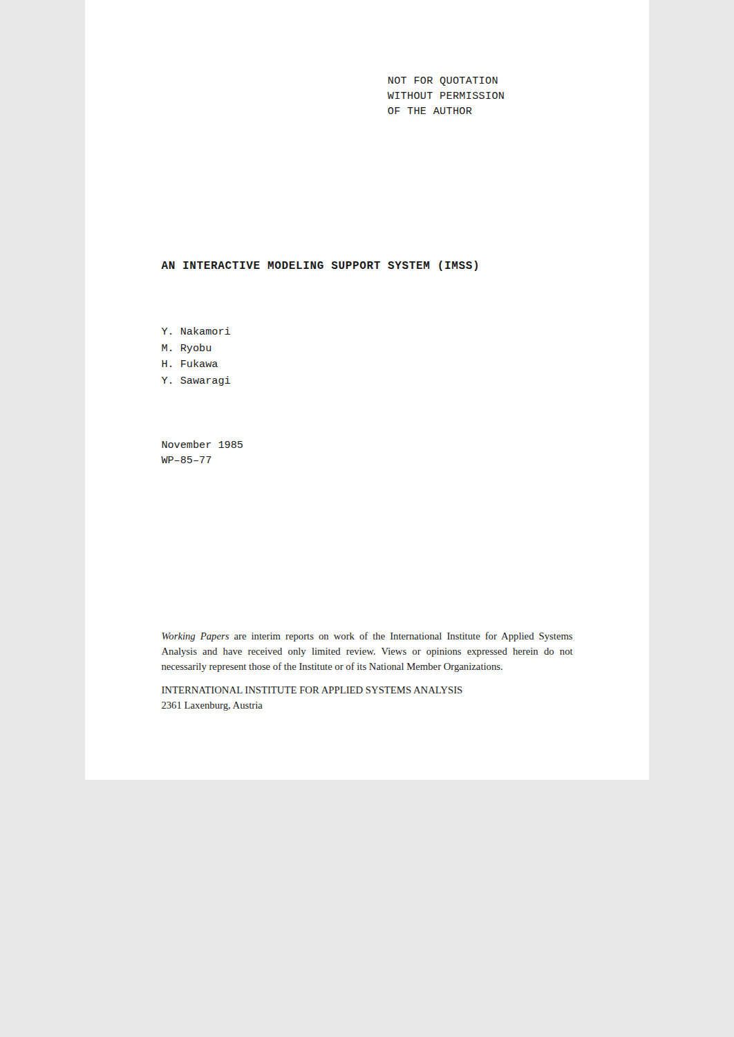NOT FOR QUOTATION
WITHOUT PERMISSION
OF THE AUTHOR
AN INTERACTIVE MODELING SUPPORT SYSTEM (IMSS)
Y. Nakamori
M. Ryobu
H. Fukawa
Y. Sawaragi
November 1985
WP–85–77
Working Papers are interim reports on work of the International Institute for Applied Systems Analysis and have received only limited review. Views or opinions expressed herein do not necessarily represent those of the Institute or of its National Member Organizations.
INTERNATIONAL INSTITUTE FOR APPLIED SYSTEMS ANALYSIS
2361 Laxenburg, Austria